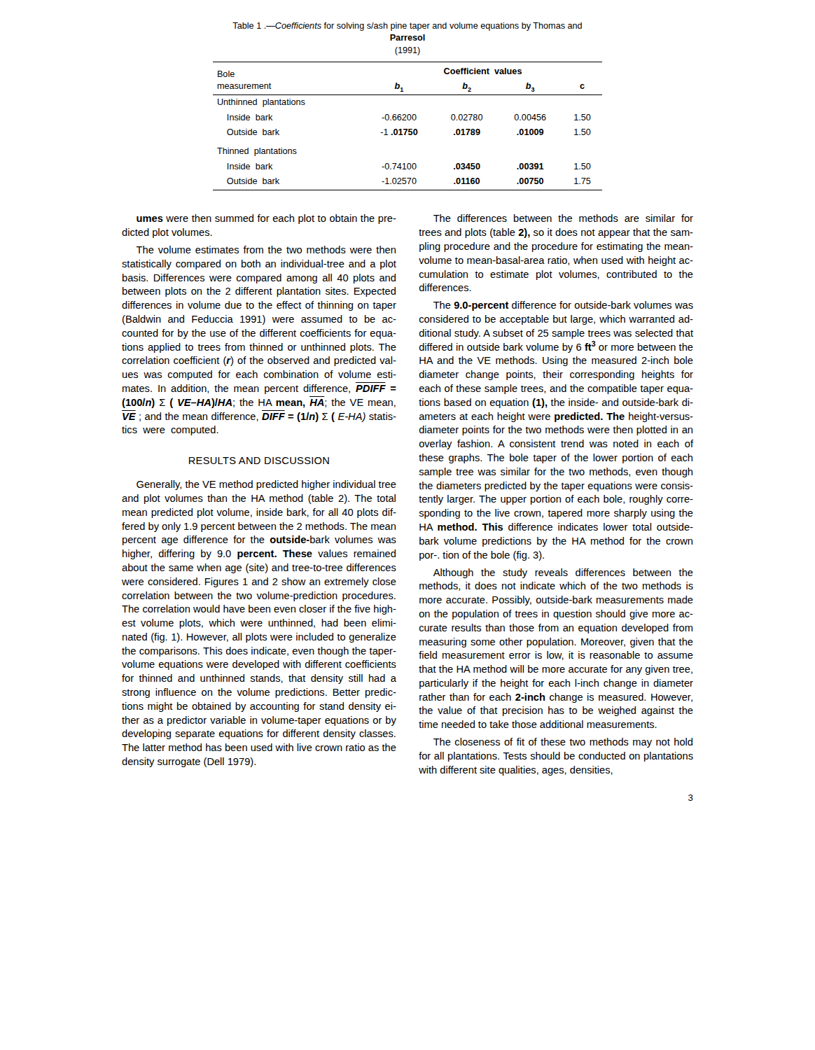Table 1 .—Coefficients for solving s/ash pine taper and volume equations by Thomas and Parresol
(1991)
| Bole measurement | Coefficient values |
| --- | --- |
| b 1 | b 2 | b 3 | c |
| Unthinned plantations | | | | |
| Inside bark | -0.66200 | 0.02780 | 0.00456 | 1.50 |
| Outside bark | -1 .01750 | .01789 | .01009 | 1.50 |
| Thinned plantations | | | | |
| Inside bark | -0.74100 | .03450 | .00391 | 1.50 |
| Outside bark | -1.02570 | .01160 | .00750 | 1.75 |
umes were then summed for each plot to obtain the predicted plot volumes.
The volume estimates from the two methods were then statistically compared on both an individual-tree and a plot basis. Differences were compared among all 40 plots and between plots on the 2 different plantation sites. Expected differences in volume due to the effect of thinning on taper (Baldwin and Feduccia 1991) were assumed to be accounted for by the use of the different coefficients for equations applied to trees from thinned or unthinned plots. The correlation coefficient (r) of the observed and predicted values was computed for each combination of volume estimates. In addition, the mean percent difference, PDIFF =(100/n) Σ ( VE–HA)/HA; the HA mean, HA; the VE mean, VE ; and the mean difference, DIFF = (1/n) Σ ( E-HA) statistics were computed.
RESULTS AND DISCUSSION
Generally, the VE method predicted higher individual tree and plot volumes than the HA method (table 2). The total mean predicted plot volume, inside bark, for all 40 plots differed by only 1.9 percent between the 2 methods. The mean percent age difference for the outside-bark volumes was higher, differing by 9.0 percent. These values remained about the same when age (site) and tree-to-tree differences were considered. Figures 1 and 2 show an extremely close correlation between the two volume-prediction procedures. The correlation would have been even closer if the five highest volume plots, which were unthinned, had been eliminated (fig. 1). However, all plots were included to generalize the comparisons. This does indicate, even though the taper-volume equations were developed with different coefficients for thinned and unthinned stands, that density still had a strong influence on the volume predictions. Better predictions might be obtained by accounting for stand density either as a predictor variable in volume-taper equations or by developing separate equations for different density classes. The latter method has been used with live crown ratio as the density surrogate (Dell 1979).
The differences between the methods are similar for trees and plots (table 2), so it does not appear that the sampling procedure and the procedure for estimating the mean-volume to mean-basal-area ratio, when used with height accumulation to estimate plot volumes, contributed to the differences.
The 9.0-percent difference for outside-bark volumes was considered to be acceptable but large, which warranted additional study. A subset of 25 sample trees was selected that differed in outside bark volume by 6 ft3 or more between the HA and the VE methods. Using the measured 2-inch bole diameter change points, their corresponding heights for each of these sample trees, and the compatible taper equations based on equation (1), the inside- and outside-bark diameters at each height were predicted. The height-versus-diameter points for the two methods were then plotted in an overlay fashion. A consistent trend was noted in each of these graphs. The bole taper of the lower portion of each sample tree was similar for the two methods, even though the diameters predicted by the taper equations were consistently larger. The upper portion of each bole, roughly corresponding to the live crown, tapered more sharply using the HA method. This difference indicates lower total outside-bark volume predictions by the HA method for the crown por-. tion of the bole (fig. 3).
Although the study reveals differences between the methods, it does not indicate which of the two methods is more accurate. Possibly, outside-bark measurements made on the population of trees in question should give more accurate results than those from an equation developed from measuring some other population. Moreover, given that the field measurement error is low, it is reasonable to assume that the HA method will be more accurate for any given tree, particularly if the height for each l-inch change in diameter rather than for each 2-inch change is measured. However, the value of that precision has to be weighed against the time needed to take those additional measurements.
The closeness of fit of these two methods may not hold for all plantations. Tests should be conducted on plantations with different site qualities, ages, densities,
3